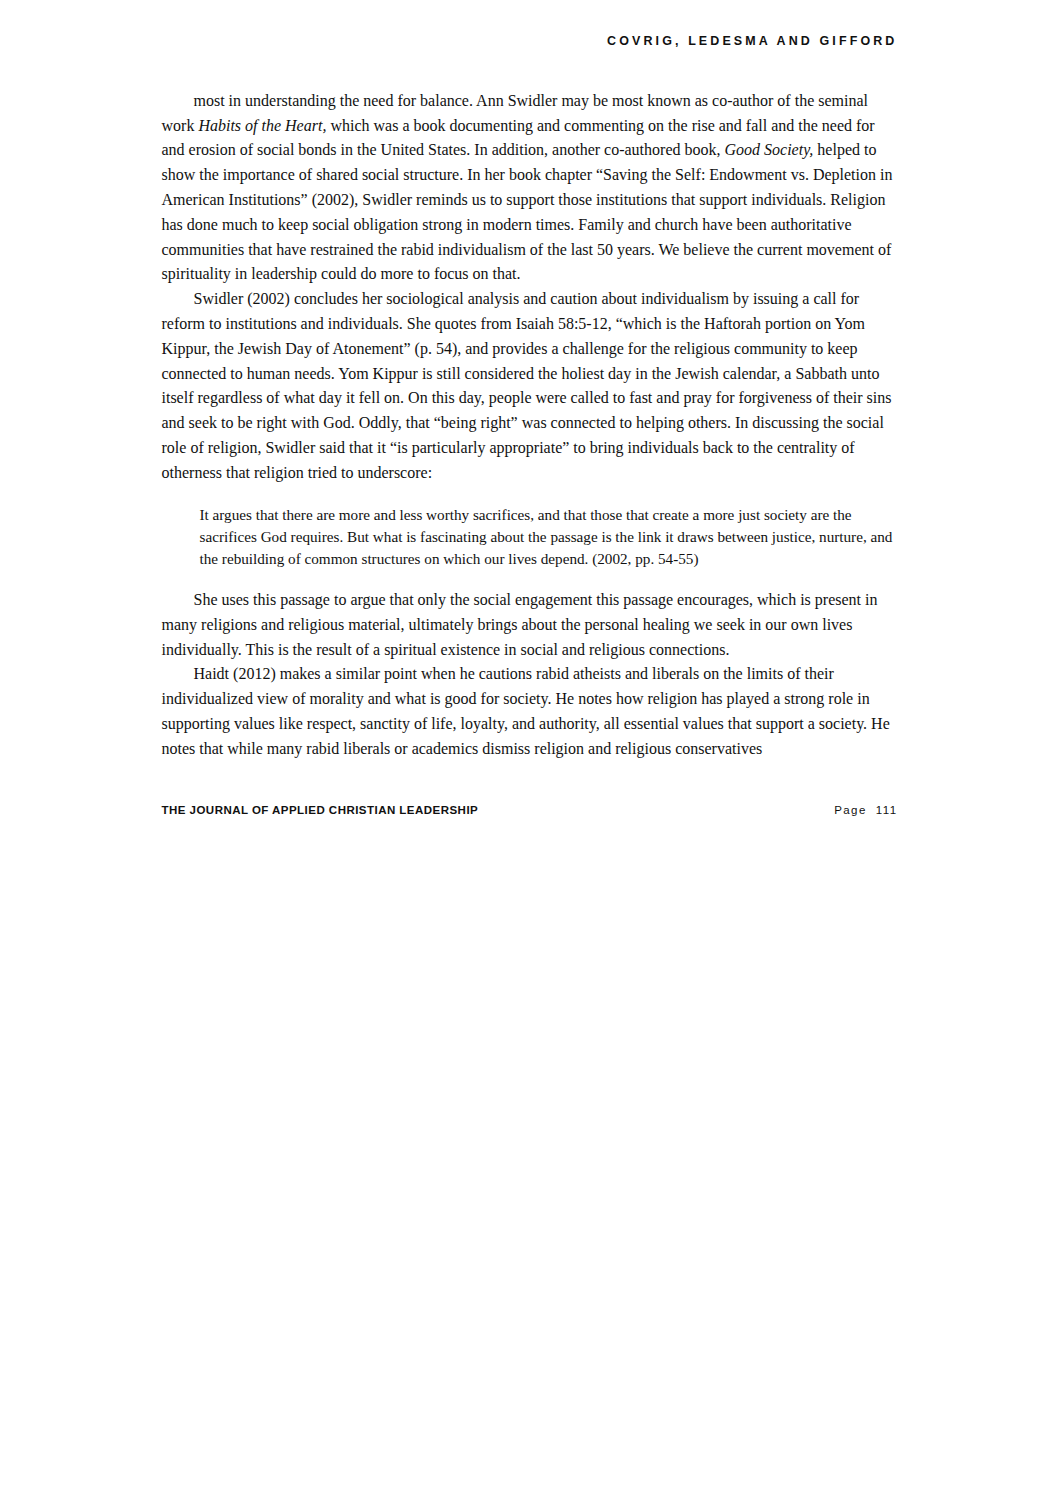Covrig, Ledesma and Gifford
most in understanding the need for balance. Ann Swidler may be most known as co-author of the seminal work Habits of the Heart, which was a book documenting and commenting on the rise and fall and the need for and erosion of social bonds in the United States. In addition, another co-authored book, Good Society, helped to show the importance of shared social structure. In her book chapter “Saving the Self: Endowment vs. Depletion in American Institutions” (2002), Swidler reminds us to support those institutions that support individuals. Religion has done much to keep social obligation strong in modern times. Family and church have been authoritative communities that have restrained the rabid individualism of the last 50 years. We believe the current movement of spirituality in leadership could do more to focus on that.
Swidler (2002) concludes her sociological analysis and caution about individualism by issuing a call for reform to institutions and individuals. She quotes from Isaiah 58:5-12, “which is the Haftorah portion on Yom Kippur, the Jewish Day of Atonement” (p. 54), and provides a challenge for the religious community to keep connected to human needs. Yom Kippur is still considered the holiest day in the Jewish calendar, a Sabbath unto itself regardless of what day it fell on. On this day, people were called to fast and pray for forgiveness of their sins and seek to be right with God. Oddly, that “being right” was connected to helping others. In discussing the social role of religion, Swidler said that it “is particularly appropriate” to bring individuals back to the centrality of otherness that religion tried to underscore:
It argues that there are more and less worthy sacrifices, and that those that create a more just society are the sacrifices God requires. But what is fascinating about the passage is the link it draws between justice, nurture, and the rebuilding of common structures on which our lives depend. (2002, pp. 54-55)
She uses this passage to argue that only the social engagement this passage encourages, which is present in many religions and religious material, ultimately brings about the personal healing we seek in our own lives individually. This is the result of a spiritual existence in social and religious connections.
Haidt (2012) makes a similar point when he cautions rabid atheists and liberals on the limits of their individualized view of morality and what is good for society. He notes how religion has played a strong role in supporting values like respect, sanctity of life, loyalty, and authority, all essential values that support a society. He notes that while many rabid liberals or academics dismiss religion and religious conservatives
The Journal of Applied Christian Leadership Page 111